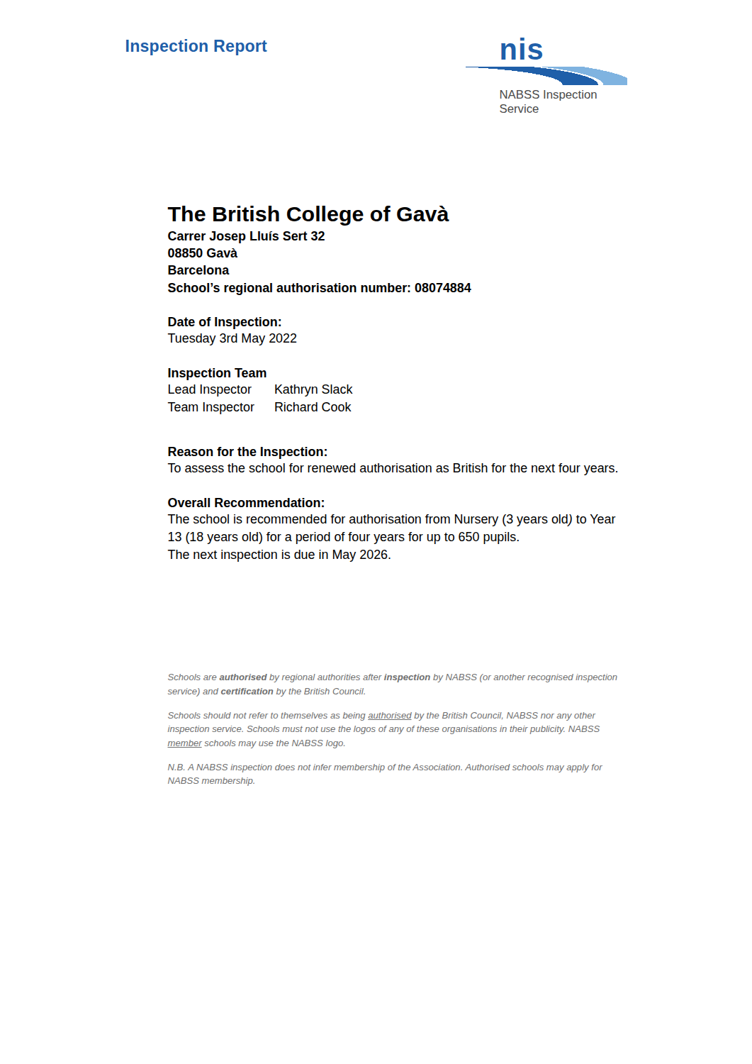Inspection Report
nis
NABSS Inspection
Service
The British College of Gavà
Carrer Josep Lluís Sert 32
08850 Gavà
Barcelona
School’s regional authorisation number: 08074884
Date of Inspection:
Tuesday 3rd May 2022
Inspection Team
| Lead Inspector | Kathryn Slack |
| Team Inspector | Richard Cook |
Reason for the Inspection:
To assess the school for renewed authorisation as British for the next four years.
Overall Recommendation:
The school is recommended for authorisation from Nursery (3 years old) to Year 13 (18 years old) for a period of four years for up to 650 pupils.
The next inspection is due in May 2026.
Schools are authorised by regional authorities after inspection by NABSS (or another recognised inspection service) and certification by the British Council.
Schools should not refer to themselves as being authorised by the British Council, NABSS nor any other inspection service. Schools must not use the logos of any of these organisations in their publicity. NABSS member schools may use the NABSS logo.
N.B. A NABSS inspection does not infer membership of the Association. Authorised schools may apply for NABSS membership.